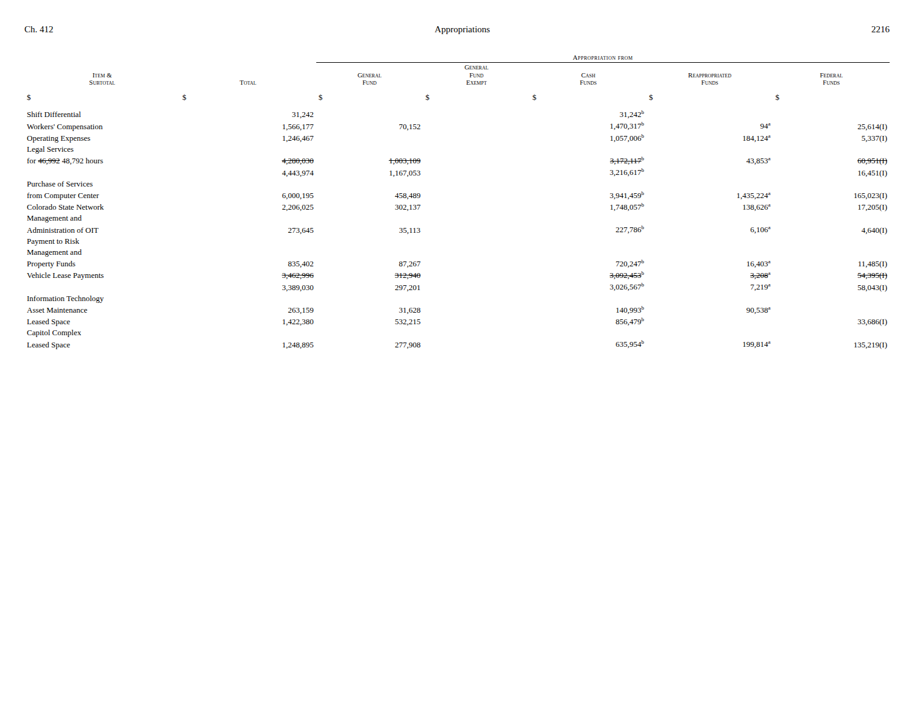Ch. 412
Appropriations
2216
| | Appropriation from |
| Item & Subtotal | Total | General Fund | General Fund Exempt | Cash Funds | Reappropriated Funds | Federal Funds |
| $ | $ | $ | $ | $ | $ | $ |
| Shift Differential | 31,242 | | | 31,242 b | | |
| Workers' Compensation | 1,566,177 | 70,152 | | 1,470,317 b | 94 a | 25,614(I) |
| Operating Expenses | 1,246,467 | | | 1,057,006 b | 184,124 a | 5,337(I) |
| Legal Services | |
| for 46,992 48,792 hours | 4,280,030 | 1,003,109 | | 3,172,117 b | 43,853 a | 60,951(I) |
| | 4,443,974 | 1,167,053 | | 3,216,617 b | | 16,451(I) |
| Purchase of Services | |
| from Computer Center | 6,000,195 | 458,489 | | 3,941,459 b | 1,435,224 a | 165,023(I) |
| Colorado State Network | 2,206,025 | 302,137 | | 1,748,057 b | 138,626 a | 17,205(I) |
| Management and | |
| Administration of OIT | 273,645 | 35,113 | | 227,786 b | 6,106 a | 4,640(I) |
| Payment to Risk | |
| Management and | |
| Property Funds | 835,402 | 87,267 | | 720,247 b | 16,403 a | 11,485(I) |
| Vehicle Lease Payments | 3,462,996 | 312,940 | | 3,092,453 b | 3,208 a | 54,395(I) |
| | 3,389,030 | 297,201 | | 3,026,567 b | 7,219 a | 58,043(I) |
| Information Technology | |
| Asset Maintenance | 263,159 | 31,628 | | 140,993 b | 90,538 a | |
| Leased Space | 1,422,380 | 532,215 | | 856,479 b | | 33,686(I) |
| Capitol Complex | |
| Leased Space | 1,248,895 | 277,908 | | 635,954 b | 199,814 a | 135,219(I) |